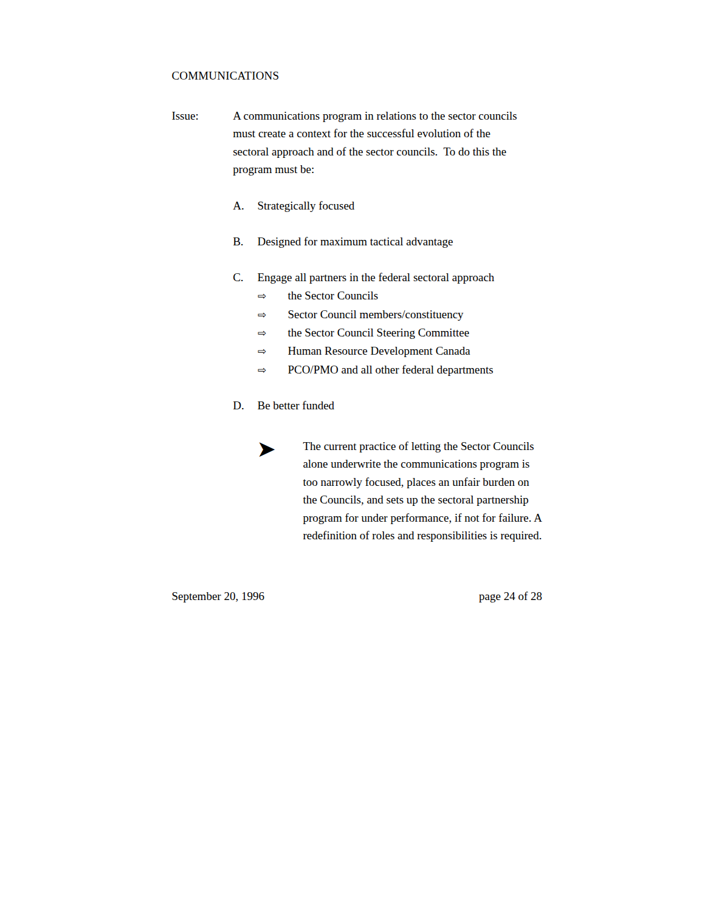COMMUNICATIONS
Issue:
A communications program in relations to the sector councils must create a context for the successful evolution of the sectoral approach and of the sector councils. To do this the program must be:
A.
Strategically focused
B.
Designed for maximum tactical advantage
C.
Engage all partners in the federal sectoral approach
⇨the Sector Councils
⇨Sector Council members/constituency
⇨the Sector Council Steering Committee
⇨Human Resource Development Canada
⇨PCO/PMO and all other federal departments
D.
Be better funded
➤
The current practice of letting the Sector Councils alone underwrite the communications program is too narrowly focused, places an unfair burden on the Councils, and sets up the sectoral partnership program for under performance, if not for failure. A redefinition of roles and responsibilities is required.
September 20, 1996 page 24 of 28